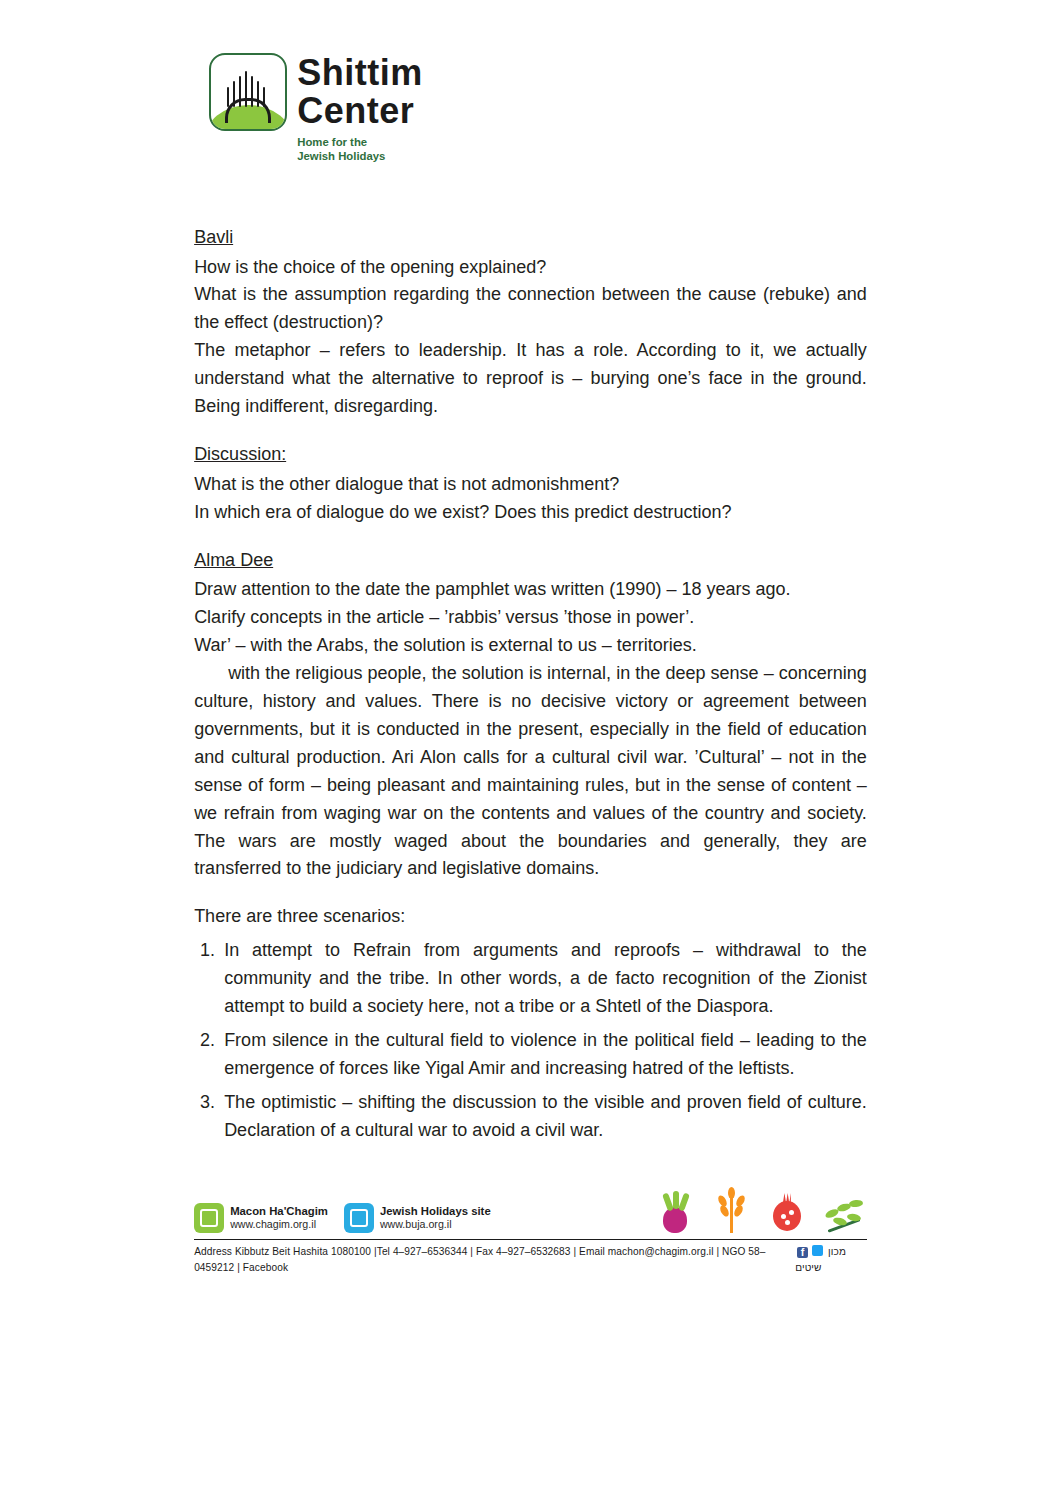Shittim Center
Home for the
Jewish Holidays
Bavli
How is the choice of the opening explained?
What is the assumption regarding the connection between the cause (rebuke) and the effect (destruction)?
The metaphor – refers to leadership. It has a role. According to it, we actually understand what the alternative to reproof is – burying one’s face in the ground. Being indifferent, disregarding.
Discussion:
What is the other dialogue that is not admonishment?
In which era of dialogue do we exist? Does this predict destruction?
Alma Dee
Draw attention to the date the pamphlet was written (1990) – 18 years ago.
Clarify concepts in the article – ’rabbis’ versus ’those in power’.
War’ – with the Arabs, the solution is external to us – territories.
with the religious people, the solution is internal, in the deep sense – concerning culture, history and values. There is no decisive victory or agreement between governments, but it is conducted in the present, especially in the field of education and cultural production. Ari Alon calls for a cultural civil war. ’Cultural’ – not in the sense of form – being pleasant and maintaining rules, but in the sense of content – we refrain from waging war on the contents and values of the country and society. The wars are mostly waged about the boundaries and generally, they are transferred to the judiciary and legislative domains.
There are three scenarios:
In attempt to Refrain from arguments and reproofs – withdrawal to the community and the tribe. In other words, a de facto recognition of the Zionist attempt to build a society here, not a tribe or a Shtetl of the Diaspora.
From silence in the cultural field to violence in the political field – leading to the emergence of forces like Yigal Amir and increasing hatred of the leftists.
The optimistic – shifting the discussion to the visible and proven field of culture. Declaration of a cultural war to avoid a civil war.
Macon Ha'Chagim www.chagim.org.il
Jewish Holidays site www.buja.org.il
Address Kibbutz Beit Hashita 1080100 |Tel 4–927–6536344 | Fax 4–927–6532683 | Email machon@chagim.org.il | NGO 58–0459212 | Facebook f מכון שיטים